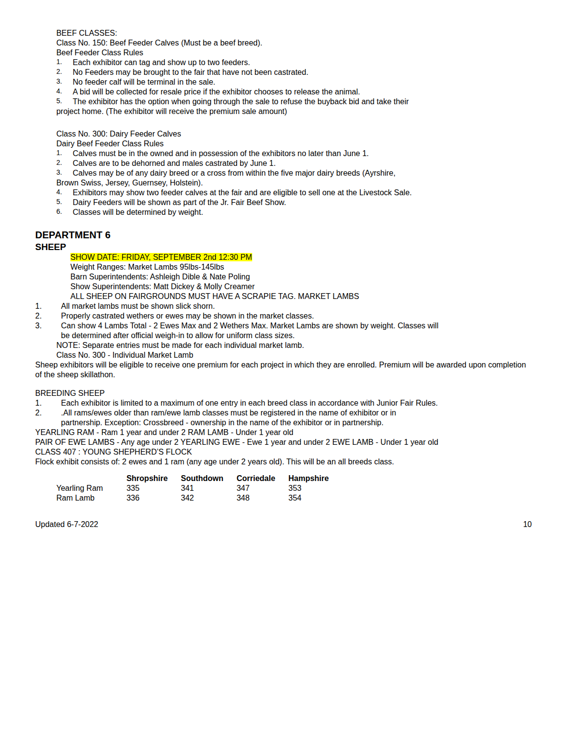BEEF CLASSES:
Class No. 150: Beef Feeder Calves (Must be a beef breed).
Beef Feeder Class Rules
1. Each exhibitor can tag and show up to two feeders.
2. No Feeders may be brought to the fair that have not been castrated.
3. No feeder calf will be terminal in the sale.
4. A bid will be collected for resale price if the exhibitor chooses to release the animal.
5. The exhibitor has the option when going through the sale to refuse the buyback bid and take their
project home. (The exhibitor will receive the premium sale amount)
Class No. 300: Dairy Feeder Calves
Dairy Beef Feeder Class Rules
1. Calves must be in the owned and in possession of the exhibitors no later than June 1.
2. Calves are to be dehorned and males castrated by June 1.
3. Calves may be of any dairy breed or a cross from within the five major dairy breeds (Ayrshire,
Brown Swiss, Jersey, Guernsey, Holstein).
4. Exhibitors may show two feeder calves at the fair and are eligible to sell one at the Livestock Sale.
5. Dairy Feeders will be shown as part of the Jr. Fair Beef Show.
6. Classes will be determined by weight.
DEPARTMENT 6
SHEEP
SHOW DATE: FRIDAY, SEPTEMBER 2nd 12:30 PM
Weight Ranges: Market Lambs 95lbs-145lbs
Barn Superintendents: Ashleigh Dible & Nate Poling
Show Superintendents: Matt Dickey & Molly Creamer
ALL SHEEP ON FAIRGROUNDS MUST HAVE A SCRAPIE TAG. MARKET LAMBS
1. All market lambs must be shown slick shorn.
2. Properly castrated wethers or ewes may be shown in the market classes.
3. Can show 4 Lambs Total - 2 Ewes Max and 2 Wethers Max. Market Lambs are shown by weight. Classes will
be determined after official weigh-in to allow for uniform class sizes.
NOTE: Separate entries must be made for each individual market lamb.
Class No. 300 - Individual Market Lamb
Sheep exhibitors will be eligible to receive one premium for each project in which they are enrolled. Premium will be awarded upon completion of the sheep skillathon.
BREEDING SHEEP
1. Each exhibitor is limited to a maximum of one entry in each breed class in accordance with Junior Fair Rules.
2..All rams/ewes older than ram/ewe lamb classes must be registered in the name of exhibitor or in
partnership. Exception: Crossbreed - ownership in the name of the exhibitor or in partnership.
YEARLING RAM - Ram 1 year and under 2 RAM LAMB - Under 1 year old
PAIR OF EWE LAMBS - Any age under 2 YEARLING EWE - Ewe 1 year and under 2 EWE LAMB - Under 1 year old
CLASS 407 : YOUNG SHEPHERD’S FLOCK
Flock exhibit consists of: 2 ewes and 1 ram (any age under 2 years old). This will be an all breeds class.
| | Shropshire | Southdown | Corriedale | Hampshire |
| Yearling Ram | 335 | 341 | 347 | 353 |
| Ram Lamb | 336 | 342 | 348 | 354 |
Updated 6-7-2022
10